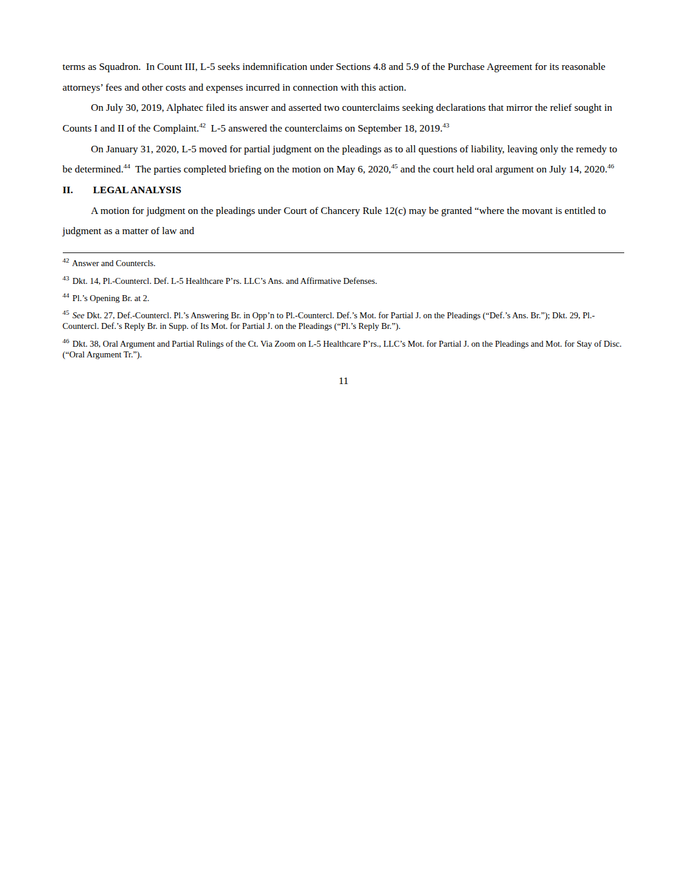terms as Squadron. In Count III, L-5 seeks indemnification under Sections 4.8 and 5.9 of the Purchase Agreement for its reasonable attorneys’ fees and other costs and expenses incurred in connection with this action.
On July 30, 2019, Alphatec filed its answer and asserted two counterclaims seeking declarations that mirror the relief sought in Counts I and II of the Complaint.42 L-5 answered the counterclaims on September 18, 2019.43
On January 31, 2020, L-5 moved for partial judgment on the pleadings as to all questions of liability, leaving only the remedy to be determined.44 The parties completed briefing on the motion on May 6, 2020,45 and the court held oral argument on July 14, 2020.46
II.
LEGAL ANALYSIS
A motion for judgment on the pleadings under Court of Chancery Rule 12(c) may be granted “where the movant is entitled to judgment as a matter of law and
42 Answer and Countercls.
43 Dkt. 14, Pl.-Countercl. Def. L-5 Healthcare P’rs. LLC’s Ans. and Affirmative Defenses.
44 Pl.’s Opening Br. at 2.
45 See Dkt. 27, Def.-Countercl. Pl.’s Answering Br. in Opp’n to Pl.-Countercl. Def.’s Mot. for Partial J. on the Pleadings (“Def.’s Ans. Br.”); Dkt. 29, Pl.-Countercl. Def.’s Reply Br. in Supp. of Its Mot. for Partial J. on the Pleadings (“Pl.’s Reply Br.”).
46 Dkt. 38, Oral Argument and Partial Rulings of the Ct. Via Zoom on L-5 Healthcare P’rs., LLC’s Mot. for Partial J. on the Pleadings and Mot. for Stay of Disc. (“Oral Argument Tr.”).
11